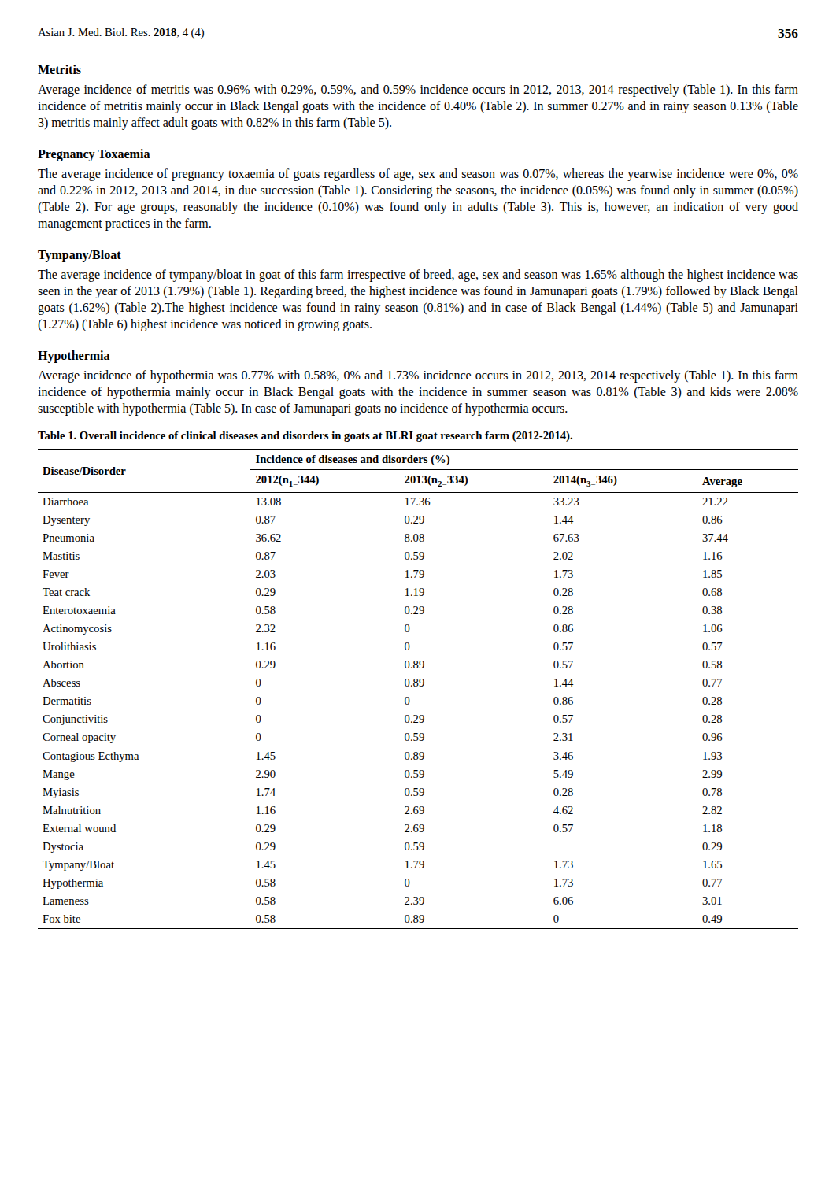Asian J. Med. Biol. Res. 2018, 4 (4)
356
Metritis
Average incidence of metritis was 0.96% with 0.29%, 0.59%, and 0.59% incidence occurs in 2012, 2013, 2014 respectively (Table 1). In this farm incidence of metritis mainly occur in Black Bengal goats with the incidence of 0.40% (Table 2). In summer 0.27% and in rainy season 0.13% (Table 3) metritis mainly affect adult goats with 0.82% in this farm (Table 5).
Pregnancy Toxaemia
The average incidence of pregnancy toxaemia of goats regardless of age, sex and season was 0.07%, whereas the yearwise incidence were 0%, 0% and 0.22% in 2012, 2013 and 2014, in due succession (Table 1). Considering the seasons, the incidence (0.05%) was found only in summer (0.05%) (Table 2). For age groups, reasonably the incidence (0.10%) was found only in adults (Table 3). This is, however, an indication of very good management practices in the farm.
Tympany/Bloat
The average incidence of tympany/bloat in goat of this farm irrespective of breed, age, sex and season was 1.65% although the highest incidence was seen in the year of 2013 (1.79%) (Table 1). Regarding breed, the highest incidence was found in Jamunapari goats (1.79%) followed by Black Bengal goats (1.62%) (Table 2).The highest incidence was found in rainy season (0.81%) and in case of Black Bengal (1.44%) (Table 5) and Jamunapari (1.27%) (Table 6) highest incidence was noticed in growing goats.
Hypothermia
Average incidence of hypothermia was 0.77% with 0.58%, 0% and 1.73% incidence occurs in 2012, 2013, 2014 respectively (Table 1). In this farm incidence of hypothermia mainly occur in Black Bengal goats with the incidence in summer season was 0.81% (Table 3) and kids were 2.08% susceptible with hypothermia (Table 5). In case of Jamunapari goats no incidence of hypothermia occurs.
Table 1. Overall incidence of clinical diseases and disorders in goats at BLRI goat research farm (2012-2014).
| Disease/Disorder | Incidence of diseases and disorders (%) |
| --- | --- |
| 2012(n 1= 344) | 2013(n 2= 334) | 2014(n 3= 346) | Average |
| Diarrhoea | 13.08 | 17.36 | 33.23 | 21.22 |
| Dysentery | 0.87 | 0.29 | 1.44 | 0.86 |
| Pneumonia | 36.62 | 8.08 | 67.63 | 37.44 |
| Mastitis | 0.87 | 0.59 | 2.02 | 1.16 |
| Fever | 2.03 | 1.79 | 1.73 | 1.85 |
| Teat crack | 0.29 | 1.19 | 0.28 | 0.68 |
| Enterotoxaemia | 0.58 | 0.29 | 0.28 | 0.38 |
| Actinomycosis | 2.32 | 0 | 0.86 | 1.06 |
| Urolithiasis | 1.16 | 0 | 0.57 | 0.57 |
| Abortion | 0.29 | 0.89 | 0.57 | 0.58 |
| Abscess | 0 | 0.89 | 1.44 | 0.77 |
| Dermatitis | 0 | 0 | 0.86 | 0.28 |
| Conjunctivitis | 0 | 0.29 | 0.57 | 0.28 |
| Corneal opacity | 0 | 0.59 | 2.31 | 0.96 |
| Contagious Ecthyma | 1.45 | 0.89 | 3.46 | 1.93 |
| Mange | 2.90 | 0.59 | 5.49 | 2.99 |
| Myiasis | 1.74 | 0.59 | 0.28 | 0.78 |
| Malnutrition | 1.16 | 2.69 | 4.62 | 2.82 |
| External wound | 0.29 | 2.69 | 0.57 | 1.18 |
| Dystocia | 0.29 | 0.59 | | 0.29 |
| Tympany/Bloat | 1.45 | 1.79 | 1.73 | 1.65 |
| Hypothermia | 0.58 | 0 | 1.73 | 0.77 |
| Lameness | 0.58 | 2.39 | 6.06 | 3.01 |
| Fox bite | 0.58 | 0.89 | 0 | 0.49 |